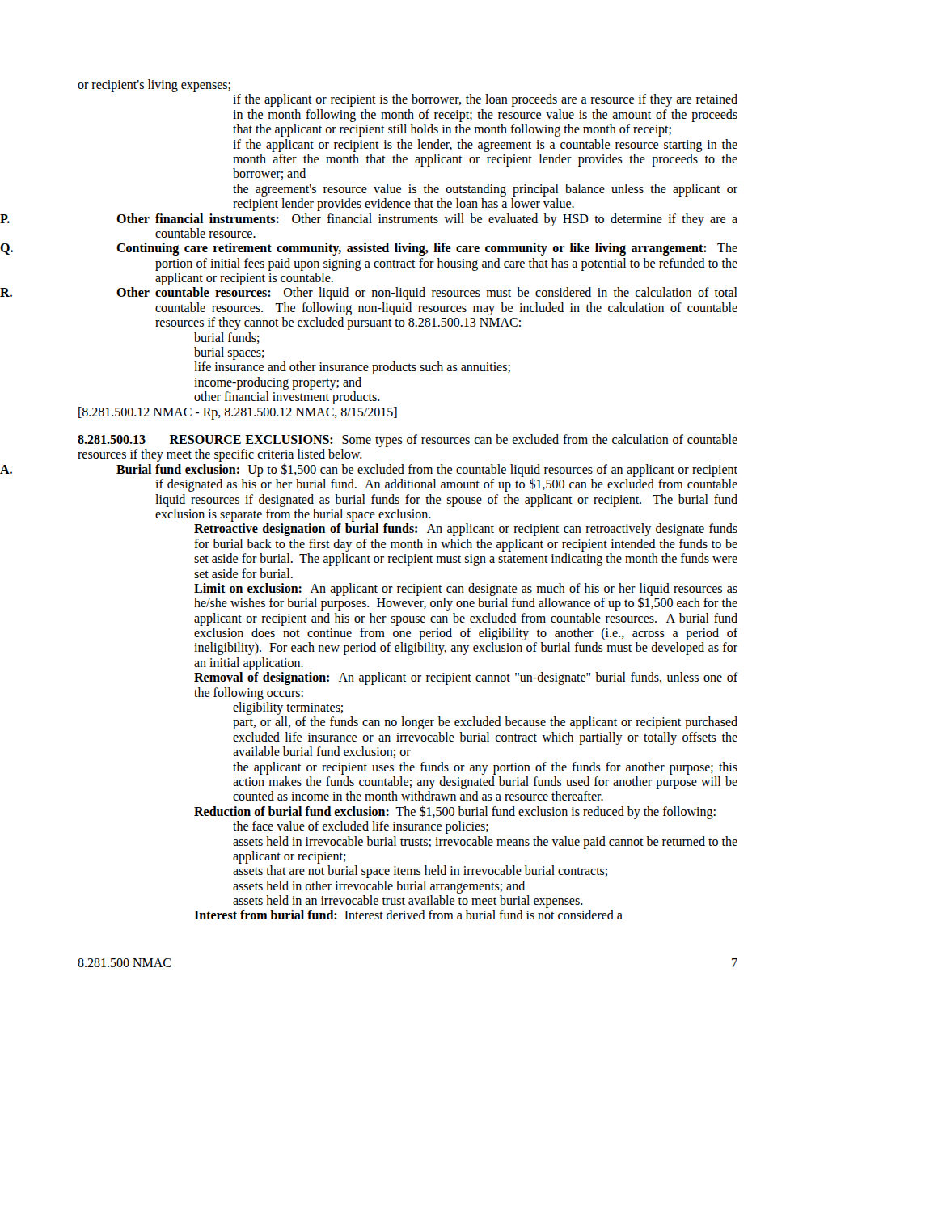or recipient's living expenses;
(f) if the applicant or recipient is the borrower, the loan proceeds are a resource if they are retained in the month following the month of receipt; the resource value is the amount of the proceeds that the applicant or recipient still holds in the month following the month of receipt;
(g) if the applicant or recipient is the lender, the agreement is a countable resource starting in the month after the month that the applicant or recipient lender provides the proceeds to the borrower; and
(h) the agreement's resource value is the outstanding principal balance unless the applicant or recipient lender provides evidence that the loan has a lower value.
P. Other financial instruments: Other financial instruments will be evaluated by HSD to determine if they are a countable resource.
Q. Continuing care retirement community, assisted living, life care community or like living arrangement: The portion of initial fees paid upon signing a contract for housing and care that has a potential to be refunded to the applicant or recipient is countable.
R. Other countable resources: Other liquid or non-liquid resources must be considered in the calculation of total countable resources. The following non-liquid resources may be included in the calculation of countable resources if they cannot be excluded pursuant to 8.281.500.13 NMAC:
(1) burial funds;
(2) burial spaces;
(3) life insurance and other insurance products such as annuities;
(4) income-producing property; and
(5) other financial investment products.
[8.281.500.12 NMAC - Rp, 8.281.500.12 NMAC, 8/15/2015]
8.281.500.13 RESOURCE EXCLUSIONS: Some types of resources can be excluded from the calculation of countable resources if they meet the specific criteria listed below.
A. Burial fund exclusion: Up to $1,500 can be excluded from the countable liquid resources of an applicant or recipient if designated as his or her burial fund. An additional amount of up to $1,500 can be excluded from countable liquid resources if designated as burial funds for the spouse of the applicant or recipient. The burial fund exclusion is separate from the burial space exclusion.
(1) Retroactive designation of burial funds: An applicant or recipient can retroactively designate funds for burial back to the first day of the month in which the applicant or recipient intended the funds to be set aside for burial. The applicant or recipient must sign a statement indicating the month the funds were set aside for burial.
(2) Limit on exclusion: An applicant or recipient can designate as much of his or her liquid resources as he/she wishes for burial purposes. However, only one burial fund allowance of up to $1,500 each for the applicant or recipient and his or her spouse can be excluded from countable resources. A burial fund exclusion does not continue from one period of eligibility to another (i.e., across a period of ineligibility). For each new period of eligibility, any exclusion of burial funds must be developed as for an initial application.
(3) Removal of designation: An applicant or recipient cannot "un-designate" burial funds, unless one of the following occurs:
(a) eligibility terminates;
(b) part, or all, of the funds can no longer be excluded because the applicant or recipient purchased excluded life insurance or an irrevocable burial contract which partially or totally offsets the available burial fund exclusion; or
(c) the applicant or recipient uses the funds or any portion of the funds for another purpose; this action makes the funds countable; any designated burial funds used for another purpose will be counted as income in the month withdrawn and as a resource thereafter.
(4) Reduction of burial fund exclusion: The $1,500 burial fund exclusion is reduced by the following:
(a) the face value of excluded life insurance policies;
(b) assets held in irrevocable burial trusts; irrevocable means the value paid cannot be returned to the applicant or recipient;
(c) assets that are not burial space items held in irrevocable burial contracts;
(d) assets held in other irrevocable burial arrangements; and
(e) assets held in an irrevocable trust available to meet burial expenses.
(5) Interest from burial fund: Interest derived from a burial fund is not considered a
8.281.500 NMAC 7